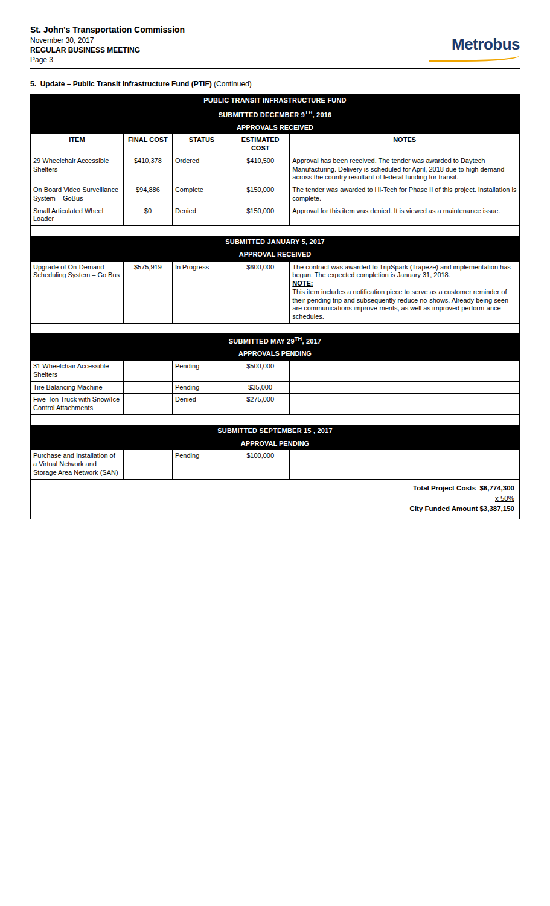St. John's Transportation Commission
November 30, 2017
REGULAR BUSINESS MEETING
Page 3
Metrobus
5. Update – Public Transit Infrastructure Fund (PTIF) (Continued)
| PUBLIC TRANSIT INFRASTRUCTURE FUND |
| SUBMITTED DECEMBER 9 TH , 2016 |
| APPROVALS RECEIVED |
| ITEM | FINAL COST | STATUS | ESTIMATED COST | NOTES |
| 29 Wheelchair Accessible Shelters | $410,378 | Ordered | $410,500 | Approval has been received. The tender was awarded to Daytech Manufacturing. Delivery is scheduled for April, 2018 due to high demand across the country resultant of federal funding for transit. |
| On Board Video Surveillance System – GoBus | $94,886 | Complete | $150,000 | The tender was awarded to Hi-Tech for Phase II of this project. Installation is complete. |
| Small Articulated Wheel Loader | $0 | Denied | $150,000 | Approval for this item was denied. It is viewed as a maintenance issue. |
| SUBMITTED JANUARY 5, 2017 |
| APPROVAL RECEIVED |
| Upgrade of On-Demand Scheduling System – Go Bus | $575,919 | In Progress | $600,000 | The contract was awarded to TripSpark (Trapeze) and implementation has begun. The expected completion is January 31, 2018. NOTE: This item includes a notification piece to serve as a customer reminder of their pending trip and subsequently reduce no-shows. Already being seen are communications improve-ments, as well as improved perform-ance schedules. |
| SUBMITTED MAY 29 TH , 2017 |
| APPROVALS PENDING |
| 31 Wheelchair Accessible Shelters | | Pending | $500,000 | |
| Tire Balancing Machine | | Pending | $35,000 | |
| Five-Ton Truck with Snow/Ice Control Attachments | | Denied | $275,000 | |
| SUBMITTED SEPTEMBER 15 , 2017 |
| APPROVAL PENDING |
| Purchase and Installation of a Virtual Network and Storage Area Network (SAN) | | Pending | $100,000 | |
Total Project Costs $6,774,300
x 50%
City Funded Amount $3,387,150